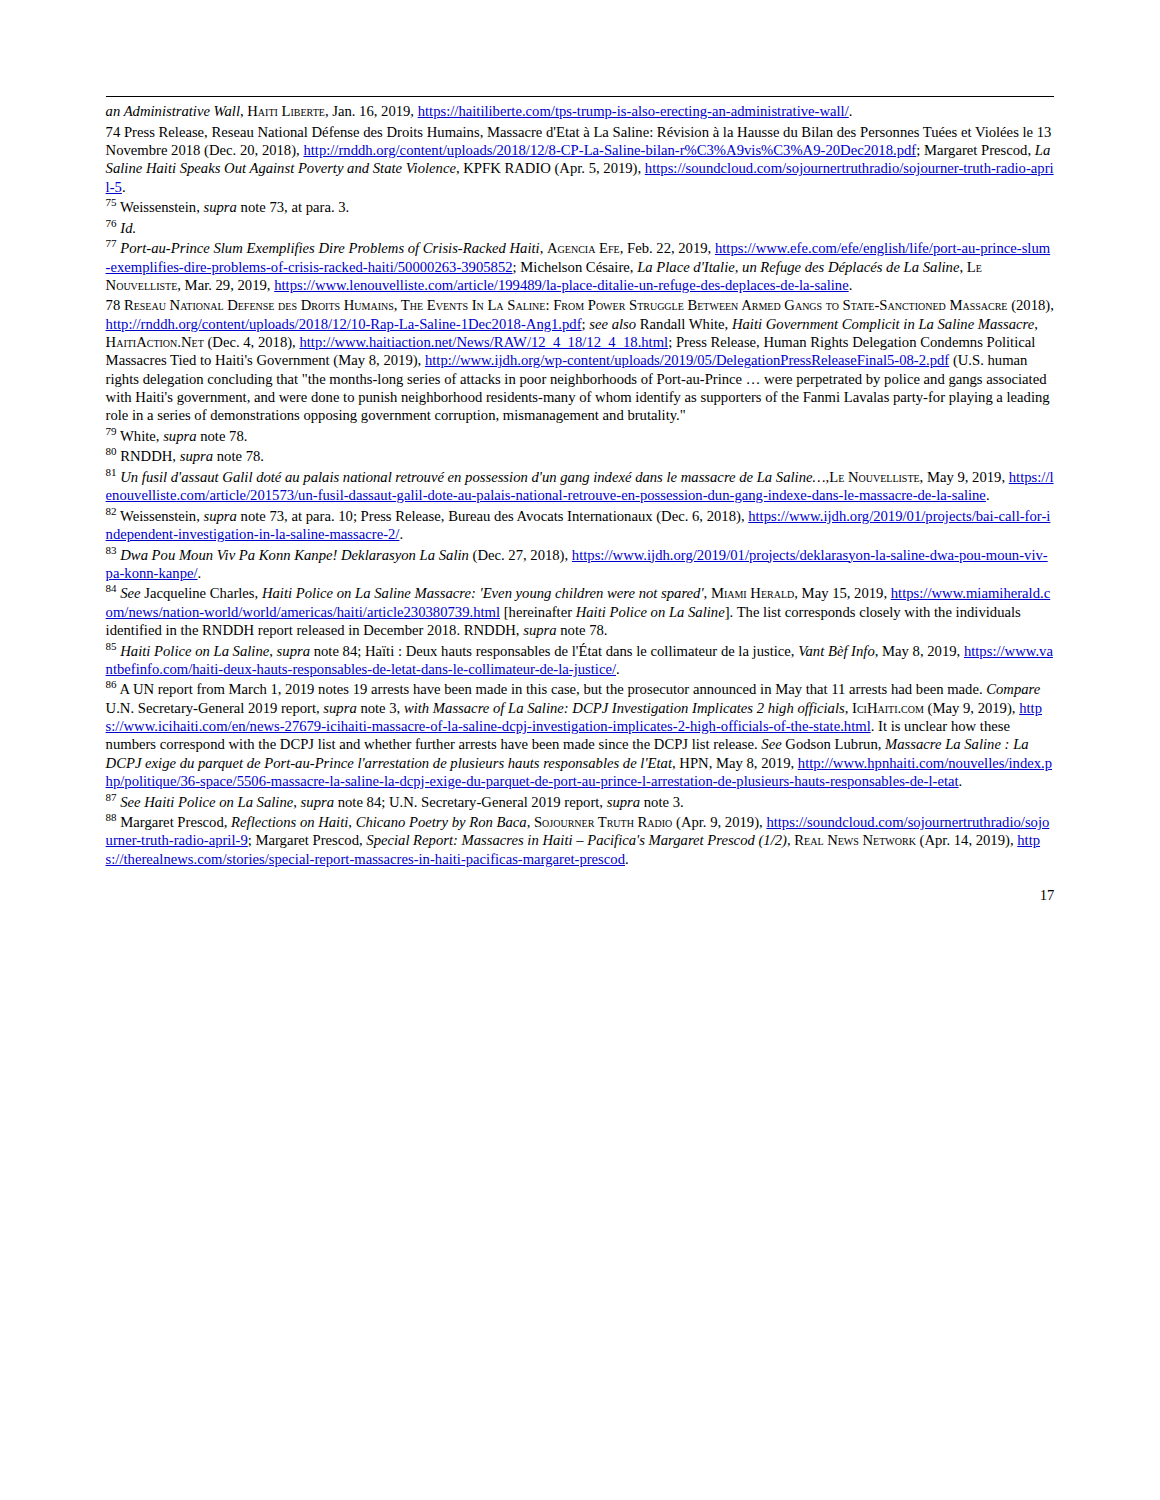an Administrative Wall, Haiti Liberte, Jan. 16, 2019, https://haitiliberte.com/tps-trump-is-also-erecting-an-administrative-wall/.
74 Press Release, Reseau National Défense des Droits Humains, Massacre d'Etat à La Saline: Révision à la Hausse du Bilan des Personnes Tuées et Violées le 13 Novembre 2018 (Dec. 20, 2018), http://rnddh.org/content/uploads/2018/12/8-CP-La-Saline-bilan-r%C3%A9vis%C3%A9-20Dec2018.pdf; Margaret Prescod, La Saline Haiti Speaks Out Against Poverty and State Violence, KPFK RADIO (Apr. 5, 2019), https://soundcloud.com/sojournertruthradio/sojourner-truth-radio-april-5.
75 Weissenstein, supra note 73, at para. 3.
76 Id.
77 Port-au-Prince Slum Exemplifies Dire Problems of Crisis-Racked Haiti, Agencia Efe, Feb. 22, 2019, https://www.efe.com/efe/english/life/port-au-prince-slum-exemplifies-dire-problems-of-crisis-racked-haiti/50000263-3905852; Michelson Césaire, La Place d'Italie, un Refuge des Déplacés de La Saline, Le Nouvelliste, Mar. 29, 2019, https://www.lenouvelliste.com/article/199489/la-place-ditalie-un-refuge-des-deplaces-de-la-saline.
78 Reseau National Defense des Droits Humains, The Events In La Saline: From Power Struggle Between Armed Gangs to State-Sanctioned Massacre (2018), http://rnddh.org/content/uploads/2018/12/10-Rap-La-Saline-1Dec2018-Ang1.pdf; see also Randall White, Haiti Government Complicit in La Saline Massacre, HaitiAction.Net (Dec. 4, 2018), http://www.haitiaction.net/News/RAW/12_4_18/12_4_18.html; Press Release, Human Rights Delegation Condemns Political Massacres Tied to Haiti's Government (May 8, 2019), http://www.ijdh.org/wp-content/uploads/2019/05/DelegationPressReleaseFinal5-08-2.pdf (U.S. human rights delegation concluding that "the months-long series of attacks in poor neighborhoods of Port-au-Prince … were perpetrated by police and gangs associated with Haiti's government, and were done to punish neighborhood residents-many of whom identify as supporters of the Fanmi Lavalas party-for playing a leading role in a series of demonstrations opposing government corruption, mismanagement and brutality."
79 White, supra note 78.
80 RNDDH, supra note 78.
81 Un fusil d'assaut Galil doté au palais national retrouvé en possession d'un gang indexé dans le massacre de La Saline…, Le Nouvelliste, May 9, 2019, https://lenouvelliste.com/article/201573/un-fusil-dassaut-galil-dote-au-palais-national-retrouve-en-possession-dun-gang-indexe-dans-le-massacre-de-la-saline.
82 Weissenstein, supra note 73, at para. 10; Press Release, Bureau des Avocats Internationaux (Dec. 6, 2018), https://www.ijdh.org/2019/01/projects/bai-call-for-independent-investigation-in-la-saline-massacre-2/.
83 Dwa Pou Moun Viv Pa Konn Kanpe! Deklarasyon La Salin (Dec. 27, 2018), https://www.ijdh.org/2019/01/projects/deklarasyon-la-saline-dwa-pou-moun-viv-pa-konn-kanpe/.
84 See Jacqueline Charles, Haiti Police on La Saline Massacre: 'Even young children were not spared', Miami Herald, May 15, 2019, https://www.miamiherald.com/news/nation-world/world/americas/haiti/article230380739.html [hereinafter Haiti Police on La Saline]. The list corresponds closely with the individuals identified in the RNDDH report released in December 2018. RNDDH, supra note 78.
85 Haiti Police on La Saline, supra note 84; Haïti : Deux hauts responsables de l'État dans le collimateur de la justice, Vant Bèf Info, May 8, 2019, https://www.vantbefinfo.com/haiti-deux-hauts-responsables-de-letat-dans-le-collimateur-de-la-justice/.
86 A UN report from March 1, 2019 notes 19 arrests have been made in this case, but the prosecutor announced in May that 11 arrests had been made. Compare U.N. Secretary-General 2019 report, supra note 3, with Massacre of La Saline: DCPJ Investigation Implicates 2 high officials, IciHaiti.com (May 9, 2019), https://www.icihaiti.com/en/news-27679-icihaiti-massacre-of-la-saline-dcpj-investigation-implicates-2-high-officials-of-the-state.html. It is unclear how these numbers correspond with the DCPJ list and whether further arrests have been made since the DCPJ list release. See Godson Lubrun, Massacre La Saline : La DCPJ exige du parquet de Port-au-Prince l'arrestation de plusieurs hauts responsables de l'Etat, HPN, May 8, 2019, http://www.hpnhaiti.com/nouvelles/index.php/politique/36-space/5506-massacre-la-saline-la-dcpj-exige-du-parquet-de-port-au-prince-l-arrestation-de-plusieurs-hauts-responsables-de-l-etat.
87 See Haiti Police on La Saline, supra note 84; U.N. Secretary-General 2019 report, supra note 3.
88 Margaret Prescod, Reflections on Haiti, Chicano Poetry by Ron Baca, Sojourner Truth Radio (Apr. 9, 2019), https://soundcloud.com/sojournertruthradio/sojourner-truth-radio-april-9; Margaret Prescod, Special Report: Massacres in Haiti – Pacifica's Margaret Prescod (1/2), Real News Network (Apr. 14, 2019), https://therealnews.com/stories/special-report-massacres-in-haiti-pacificas-margaret-prescod.
17